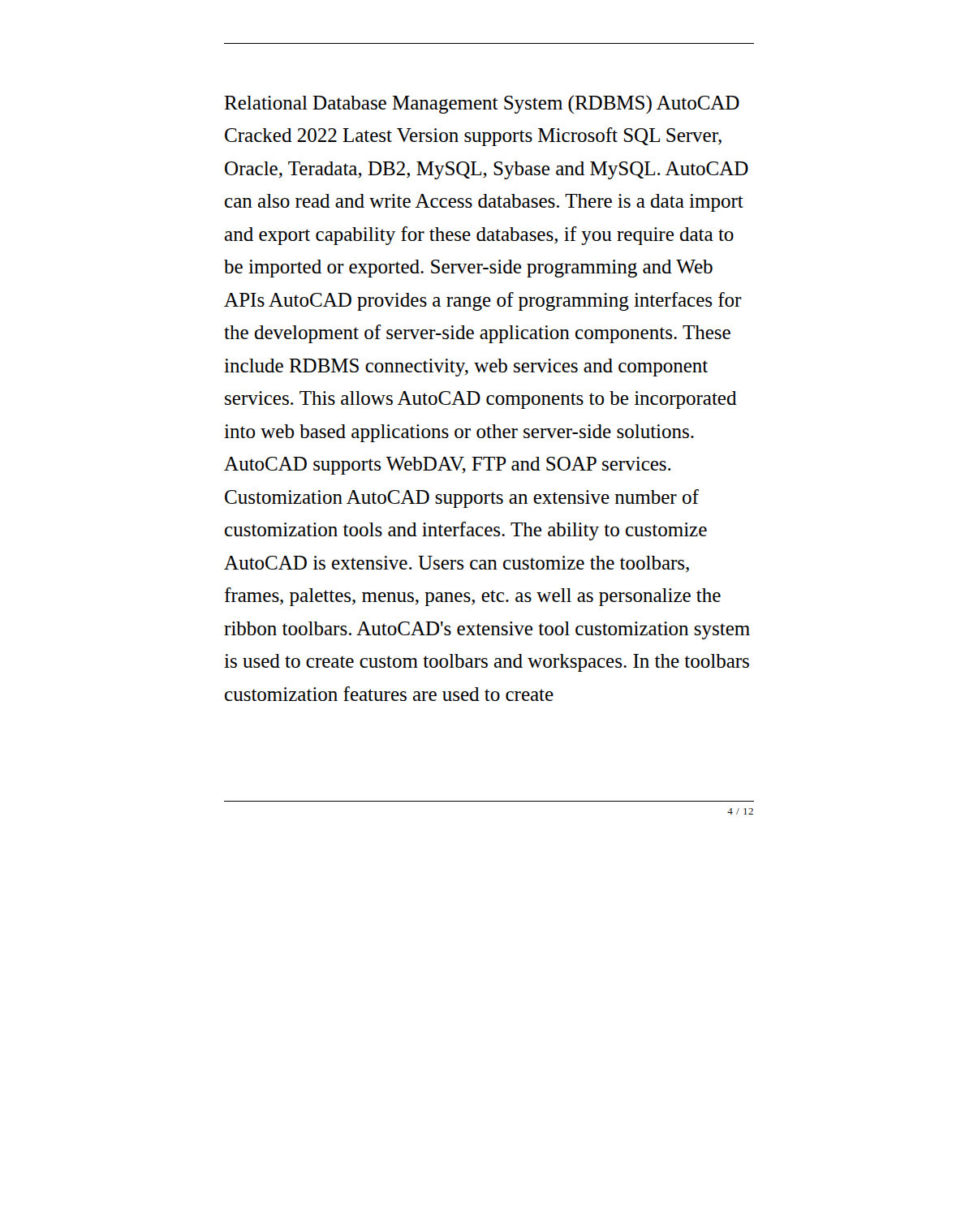Relational Database Management System (RDBMS) AutoCAD Cracked 2022 Latest Version supports Microsoft SQL Server, Oracle, Teradata, DB2, MySQL, Sybase and MySQL. AutoCAD can also read and write Access databases. There is a data import and export capability for these databases, if you require data to be imported or exported. Server-side programming and Web APIs AutoCAD provides a range of programming interfaces for the development of server-side application components. These include RDBMS connectivity, web services and component services. This allows AutoCAD components to be incorporated into web based applications or other server-side solutions. AutoCAD supports WebDAV, FTP and SOAP services. Customization AutoCAD supports an extensive number of customization tools and interfaces. The ability to customize AutoCAD is extensive. Users can customize the toolbars, frames, palettes, menus, panes, etc. as well as personalize the ribbon toolbars. AutoCAD's extensive tool customization system is used to create custom toolbars and workspaces. In the toolbars customization features are used to create
4 / 12